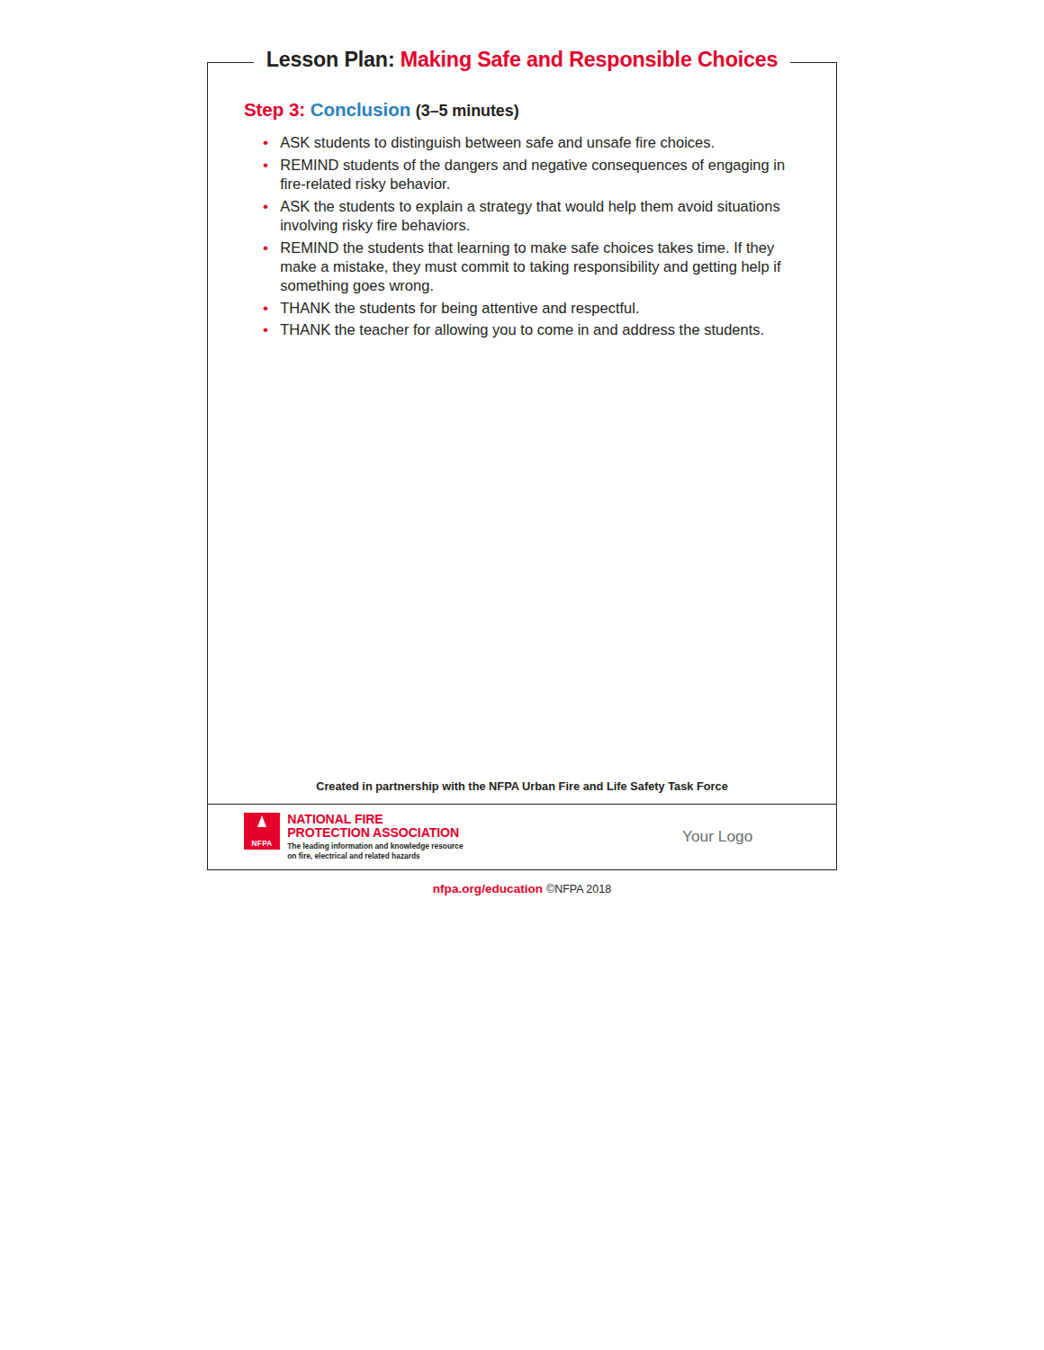Lesson Plan: Making Safe and Responsible Choices
Step 3: Conclusion (3–5 minutes)
ASK students to distinguish between safe and unsafe fire choices.
REMIND students of the dangers and negative consequences of engaging in fire-related risky behavior.
ASK the students to explain a strategy that would help them avoid situations involving risky fire behaviors.
REMIND the students that learning to make safe choices takes time. If they make a mistake, they must commit to taking responsibility and getting help if something goes wrong.
THANK the students for being attentive and respectful.
THANK the teacher for allowing you to come in and address the students.
Created in partnership with the NFPA Urban Fire and Life Safety Task Force
NFPA
NATIONAL FIRE
PROTECTION ASSOCIATION
The leading information and knowledge resource
on fire, electrical and related hazards
Your Logo
nfpa.org/education ©NFPA 2018